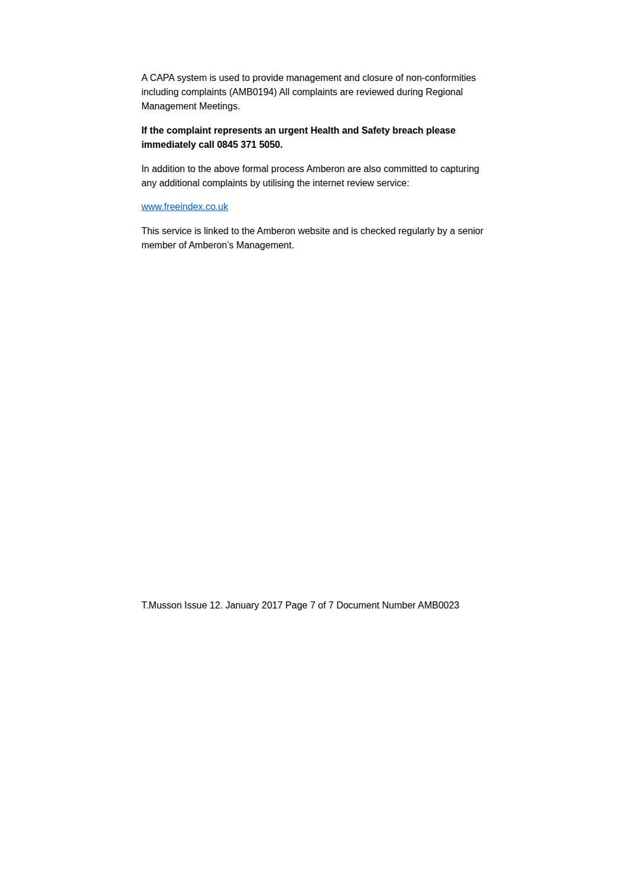A CAPA system is used to provide management and closure of non-conformities including complaints (AMB0194) All complaints are reviewed during Regional Management Meetings.
If the complaint represents an urgent Health and Safety breach please immediately call 0845 371 5050.
In addition to the above formal process Amberon are also committed to capturing any additional complaints by utilising the internet review service:
www.freeindex.co.uk
This service is linked to the Amberon website and is checked regularly by a senior member of Amberon’s Management.
T.Musson Issue 12. January 2017 Page 7 of 7 Document Number AMB0023